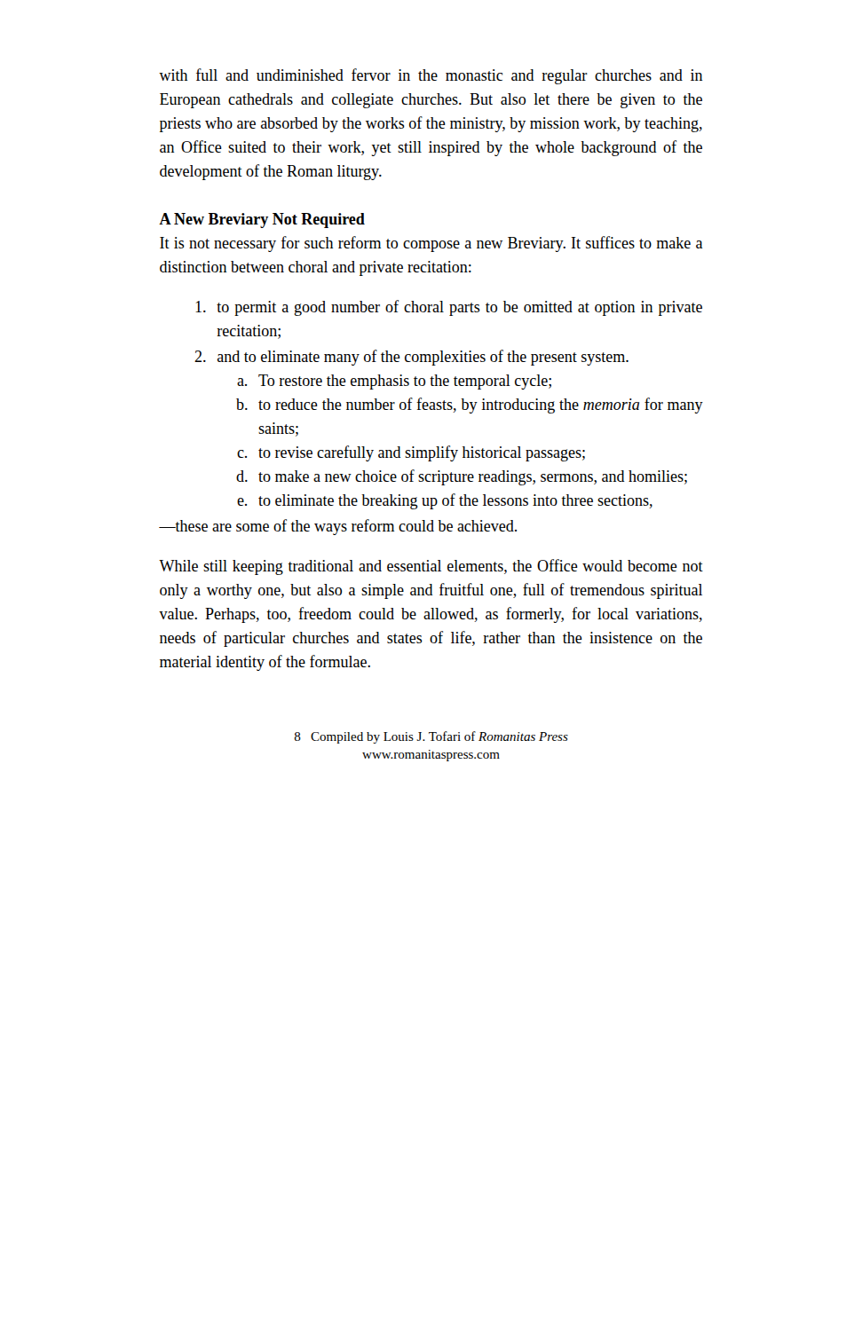with full and undiminished fervor in the monastic and regular churches and in European cathedrals and collegiate churches. But also let there be given to the priests who are absorbed by the works of the ministry, by mission work, by teaching, an Office suited to their work, yet still inspired by the whole background of the development of the Roman liturgy.
A New Breviary Not Required
It is not necessary for such reform to compose a new Breviary. It suffices to make a distinction between choral and private recitation:
to permit a good number of choral parts to be omitted at option in private recitation;
and to eliminate many of the complexities of the present system.
To restore the emphasis to the temporal cycle;
to reduce the number of feasts, by introducing the memoria for many saints;
to revise carefully and simplify historical passages;
to make a new choice of scripture readings, sermons, and homilies;
to eliminate the breaking up of the lessons into three sections,
—these are some of the ways reform could be achieved.
While still keeping traditional and essential elements, the Office would become not only a worthy one, but also a simple and fruitful one, full of tremendous spiritual value. Perhaps, too, freedom could be allowed, as formerly, for local variations, needs of particular churches and states of life, rather than the insistence on the material identity of the formulae.
8 Compiled by Louis J. Tofari of Romanitas Press
www.romanitaspress.com